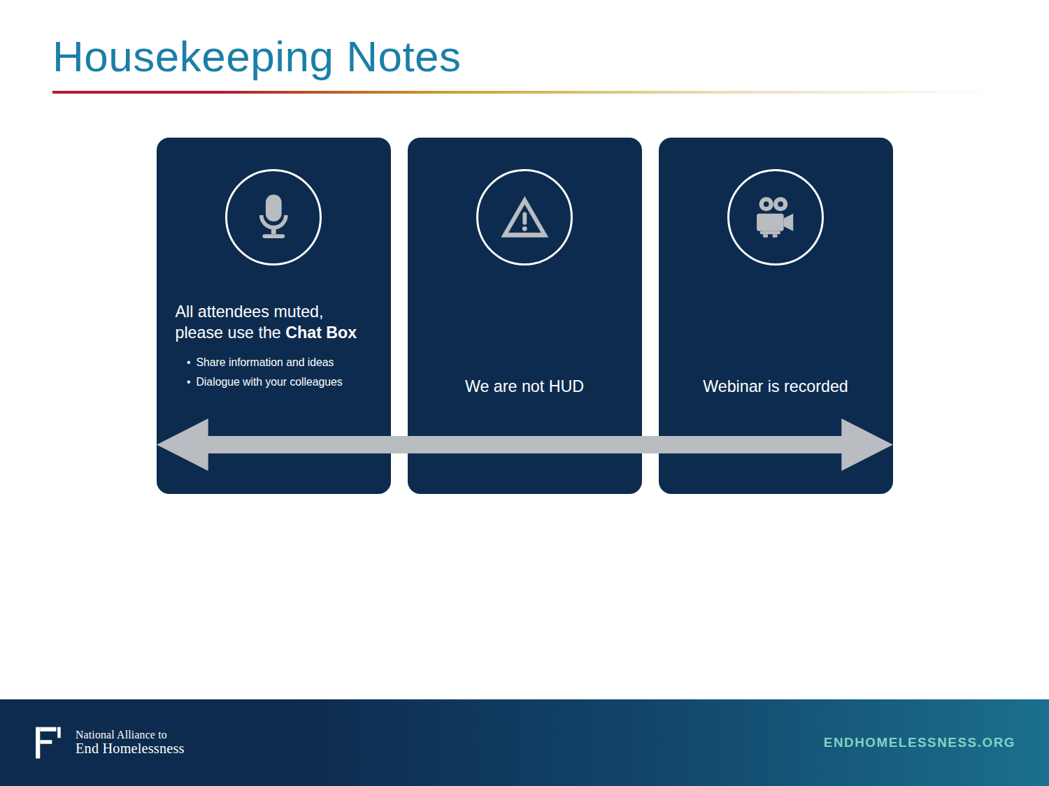Housekeeping Notes
All attendees muted, please use the Chat Box
Share information and ideas
Dialogue with your colleagues
We are not HUD
Webinar is recorded
National Alliance to End Homelessness
ENDHOMELESSNESS.ORG